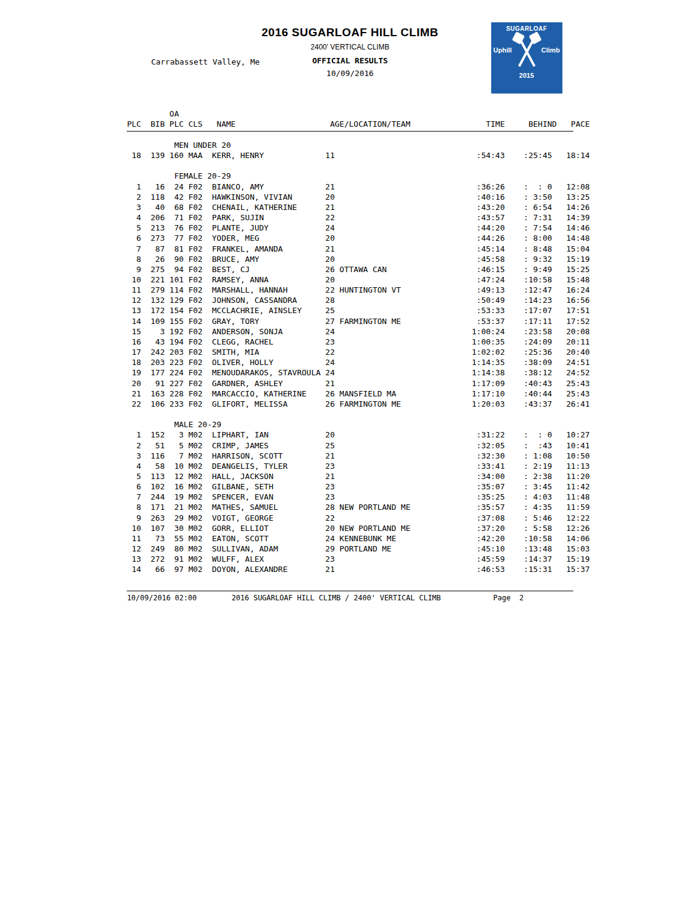2016 SUGARLOAF HILL CLIMB
2400' VERTICAL CLIMB
OFFICIAL RESULTS
10/09/2016
Carrabassett Valley, Me
SUGARLOAF
Uphill Climb
2015
         OA
PLC  BIB PLC CLS   NAME                    AGE/LOCATION/TEAM                TIME     BEHIND   PACE
          MEN UNDER 20
 18  139 160 MAA  KERR, HENRY             11                              :54:43    :25:45   18:14

          FEMALE 20-29
  1   16  24 F02  BIANCO, AMY             21                              :36:26    :  : 0   12:08
  2  118  42 F02  HAWKINSON, VIVIAN       20                              :40:16    : 3:50   13:25
  3   40  68 F02  CHENAIL, KATHERINE      21                              :43:20    : 6:54   14:26
  4  206  71 F02  PARK, SUJIN             22                              :43:57    : 7:31   14:39
  5  213  76 F02  PLANTE, JUDY            24                              :44:20    : 7:54   14:46
  6  273  77 F02  YODER, MEG              20                              :44:26    : 8:00   14:48
  7   87  81 F02  FRANKEL, AMANDA         21                              :45:14    : 8:48   15:04
  8   26  90 F02  BRUCE, AMY              20                              :45:58    : 9:32   15:19
  9  275  94 F02  BEST, CJ                26 OTTAWA CAN                   :46:15    : 9:49   15:25
 10  221 101 F02  RAMSEY, ANNA            20                              :47:24    :10:58   15:48
 11  279 114 F02  MARSHALL, HANNAH        22 HUNTINGTON VT                :49:13    :12:47   16:24
 12  132 129 F02  JOHNSON, CASSANDRA      28                              :50:49    :14:23   16:56
 13  172 154 F02  MCCLACHRIE, AINSLEY     25                              :53:33    :17:07   17:51
 14  109 155 F02  GRAY, TORY              27 FARMINGTON ME                :53:37    :17:11   17:52
 15    3 192 F02  ANDERSON, SONJA         24                             1:00:24    :23:58   20:08
 16   43 194 F02  CLEGG, RACHEL           23                             1:00:35    :24:09   20:11
 17  242 203 F02  SMITH, MIA              22                             1:02:02    :25:36   20:40
 18  203 223 F02  OLIVER, HOLLY           24                             1:14:35    :38:09   24:51
 19  177 224 F02  MENOUDARAKOS, STAVROULA 24                             1:14:38    :38:12   24:52
 20   91 227 F02  GARDNER, ASHLEY         21                             1:17:09    :40:43   25:43
 21  163 228 F02  MARCACCIO, KATHERINE    26 MANSFIELD MA                1:17:10    :40:44   25:43
 22  106 233 F02  GLIFORT, MELISSA        26 FARMINGTON ME               1:20:03    :43:37   26:41

          MALE 20-29
  1  152   3 M02  LIPHART, IAN            20                              :31:22    :  : 0   10:27
  2   51   5 M02  CRIMP, JAMES            25                              :32:05    :  :43   10:41
  3  116   7 M02  HARRISON, SCOTT         21                              :32:30    : 1:08   10:50
  4   58  10 M02  DEANGELIS, TYLER        23                              :33:41    : 2:19   11:13
  5  113  12 M02  HALL, JACKSON           21                              :34:00    : 2:38   11:20
  6  102  16 M02  GILBANE, SETH           23                              :35:07    : 3:45   11:42
  7  244  19 M02  SPENCER, EVAN           23                              :35:25    : 4:03   11:48
  8  171  21 M02  MATHES, SAMUEL          28 NEW PORTLAND ME              :35:57    : 4:35   11:59
  9  263  29 M02  VOIGT, GEORGE           22                              :37:08    : 5:46   12:22
 10  107  30 M02  GORR, ELLIOT            20 NEW PORTLAND ME              :37:20    : 5:58   12:26
 11   73  55 M02  EATON, SCOTT            24 KENNEBUNK ME                 :42:20    :10:58   14:06
 12  249  80 M02  SULLIVAN, ADAM          29 PORTLAND ME                  :45:10    :13:48   15:03
 13  272  91 M02  WULFF, ALEX             23                              :45:59    :14:37   15:19
 14   66  97 M02  DOYON, ALEXANDRE        21                              :46:53    :15:31   15:37
10/09/2016 02:00 2016 SUGARLOAF HILL CLIMB / 2400' VERTICAL CLIMB Page 2